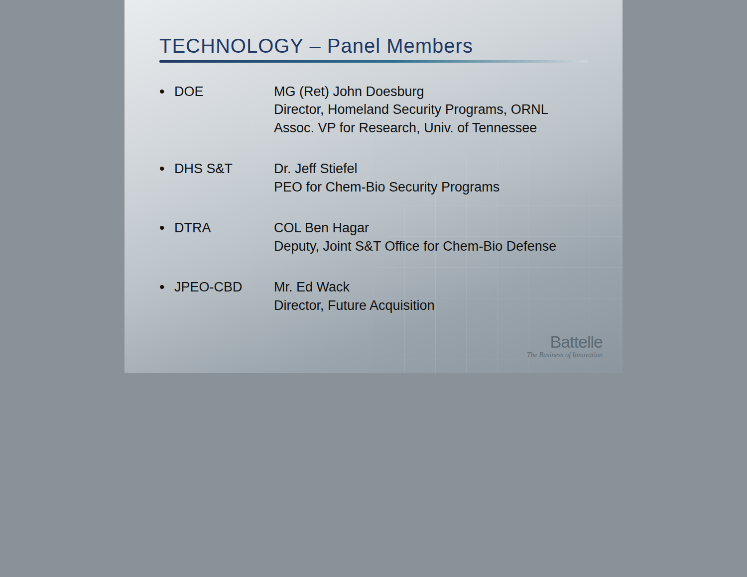TECHNOLOGY – Panel Members
DOE
MG (Ret) John Doesburg
Director, Homeland Security Programs, ORNL
Assoc. VP for Research, Univ. of Tennessee
DHS S&T
Dr. Jeff Stiefel
PEO for Chem-Bio Security Programs
DTRA
COL Ben Hagar
Deputy, Joint S&T Office for Chem-Bio Defense
JPEO-CBD
Mr. Ed Wack
Director, Future Acquisition
Battelle
The Business of Innovation